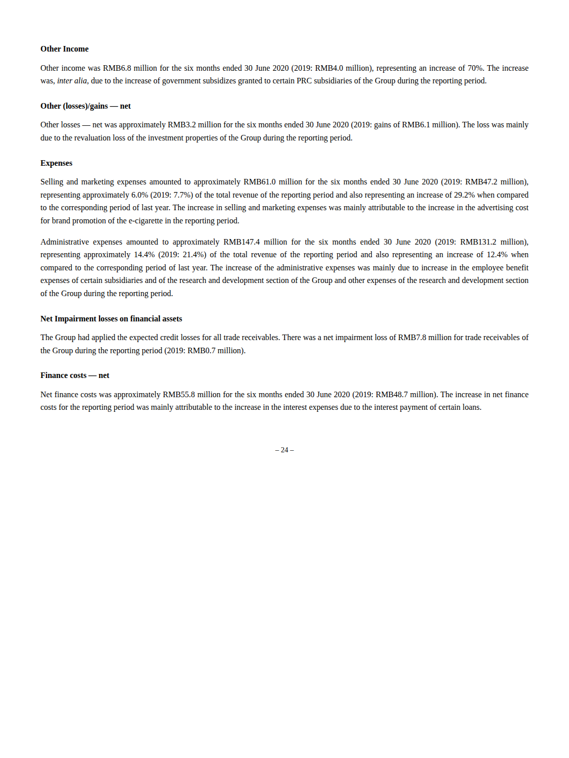Other Income
Other income was RMB6.8 million for the six months ended 30 June 2020 (2019: RMB4.0 million), representing an increase of 70%. The increase was, inter alia, due to the increase of government subsidizes granted to certain PRC subsidiaries of the Group during the reporting period.
Other (losses)/gains — net
Other losses — net was approximately RMB3.2 million for the six months ended 30 June 2020 (2019: gains of RMB6.1 million). The loss was mainly due to the revaluation loss of the investment properties of the Group during the reporting period.
Expenses
Selling and marketing expenses amounted to approximately RMB61.0 million for the six months ended 30 June 2020 (2019: RMB47.2 million), representing approximately 6.0% (2019: 7.7%) of the total revenue of the reporting period and also representing an increase of 29.2% when compared to the corresponding period of last year. The increase in selling and marketing expenses was mainly attributable to the increase in the advertising cost for brand promotion of the e-cigarette in the reporting period.
Administrative expenses amounted to approximately RMB147.4 million for the six months ended 30 June 2020 (2019: RMB131.2 million), representing approximately 14.4% (2019: 21.4%) of the total revenue of the reporting period and also representing an increase of 12.4% when compared to the corresponding period of last year. The increase of the administrative expenses was mainly due to increase in the employee benefit expenses of certain subsidiaries and of the research and development section of the Group and other expenses of the research and development section of the Group during the reporting period.
Net Impairment losses on financial assets
The Group had applied the expected credit losses for all trade receivables. There was a net impairment loss of RMB7.8 million for trade receivables of the Group during the reporting period (2019: RMB0.7 million).
Finance costs — net
Net finance costs was approximately RMB55.8 million for the six months ended 30 June 2020 (2019: RMB48.7 million). The increase in net finance costs for the reporting period was mainly attributable to the increase in the interest expenses due to the interest payment of certain loans.
– 24 –